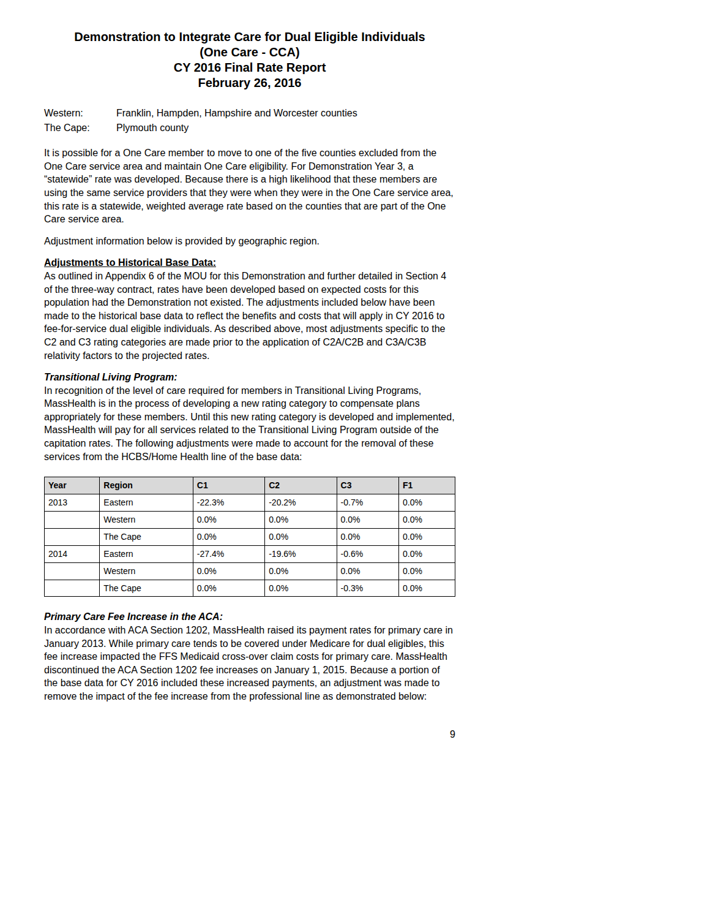Demonstration to Integrate Care for Dual Eligible Individuals
(One Care - CCA)
CY 2016 Final Rate Report
February 26, 2016
| Western: | Franklin, Hampden, Hampshire and Worcester counties |
| The Cape: | Plymouth county |
It is possible for a One Care member to move to one of the five counties excluded from the One Care service area and maintain One Care eligibility. For Demonstration Year 3, a “statewide” rate was developed. Because there is a high likelihood that these members are using the same service providers that they were when they were in the One Care service area, this rate is a statewide, weighted average rate based on the counties that are part of the One Care service area.
Adjustment information below is provided by geographic region.
Adjustments to Historical Base Data:
As outlined in Appendix 6 of the MOU for this Demonstration and further detailed in Section 4 of the three-way contract, rates have been developed based on expected costs for this population had the Demonstration not existed. The adjustments included below have been made to the historical base data to reflect the benefits and costs that will apply in CY 2016 to fee-for-service dual eligible individuals. As described above, most adjustments specific to the C2 and C3 rating categories are made prior to the application of C2A/C2B and C3A/C3B relativity factors to the projected rates.
Transitional Living Program:
In recognition of the level of care required for members in Transitional Living Programs, MassHealth is in the process of developing a new rating category to compensate plans appropriately for these members. Until this new rating category is developed and implemented, MassHealth will pay for all services related to the Transitional Living Program outside of the capitation rates. The following adjustments were made to account for the removal of these services from the HCBS/Home Health line of the base data:
| Year | Region | C1 | C2 | C3 | F1 |
| --- | --- | --- | --- | --- | --- |
| 2013 | Eastern | -22.3% | -20.2% | -0.7% | 0.0% |
| | Western | 0.0% | 0.0% | 0.0% | 0.0% |
| | The Cape | 0.0% | 0.0% | 0.0% | 0.0% |
| 2014 | Eastern | -27.4% | -19.6% | -0.6% | 0.0% |
| | Western | 0.0% | 0.0% | 0.0% | 0.0% |
| | The Cape | 0.0% | 0.0% | -0.3% | 0.0% |
Primary Care Fee Increase in the ACA:
In accordance with ACA Section 1202, MassHealth raised its payment rates for primary care in January 2013. While primary care tends to be covered under Medicare for dual eligibles, this fee increase impacted the FFS Medicaid cross-over claim costs for primary care. MassHealth discontinued the ACA Section 1202 fee increases on January 1, 2015. Because a portion of the base data for CY 2016 included these increased payments, an adjustment was made to remove the impact of the fee increase from the professional line as demonstrated below:
9